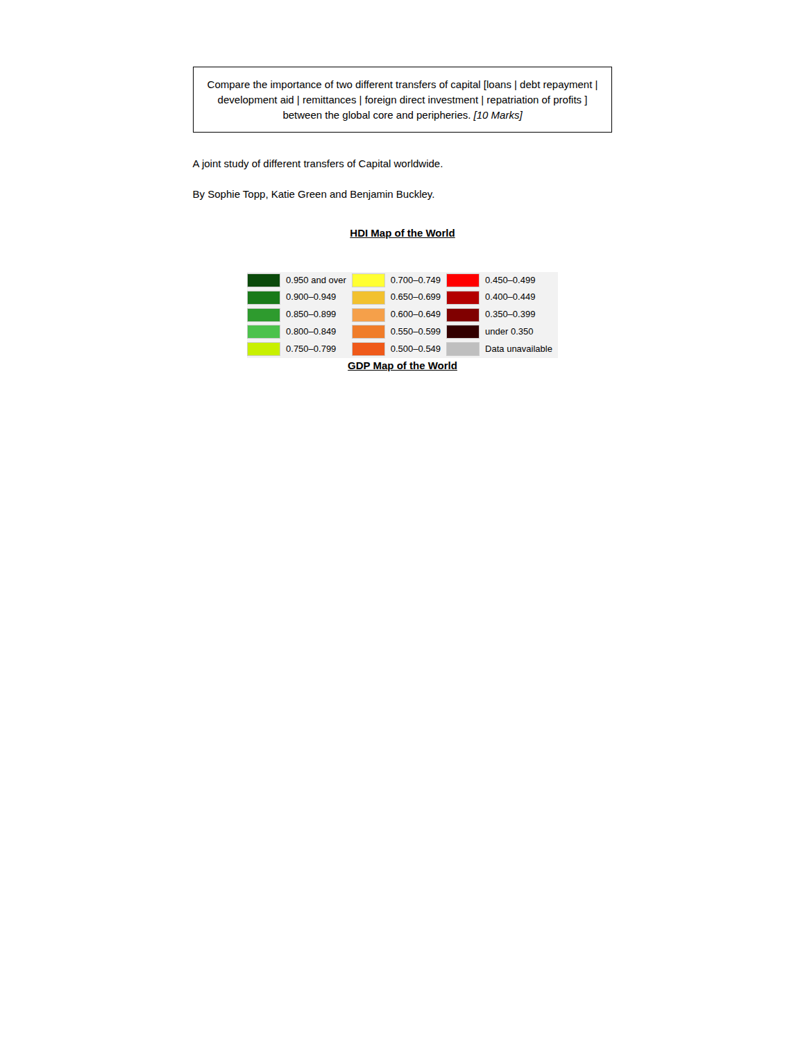Compare the importance of two different transfers of capital [loans | debt repayment | development aid | remittances | foreign direct investment | repatriation of profits ] between the global core and peripheries. [10 Marks]
A joint study of different transfers of Capital worldwide.
By Sophie Topp, Katie Green and Benjamin Buckley.
HDI Map of the World
| | 0.950 and over | | 0.700–0.749 | | 0.450–0.499 |
| | 0.900–0.949 | | 0.650–0.699 | | 0.400–0.449 |
| | 0.850–0.899 | | 0.600–0.649 | | 0.350–0.399 |
| | 0.800–0.849 | | 0.550–0.599 | | under 0.350 |
| | 0.750–0.799 | | 0.500–0.549 | | Data unavailable |
GDP Map of the World